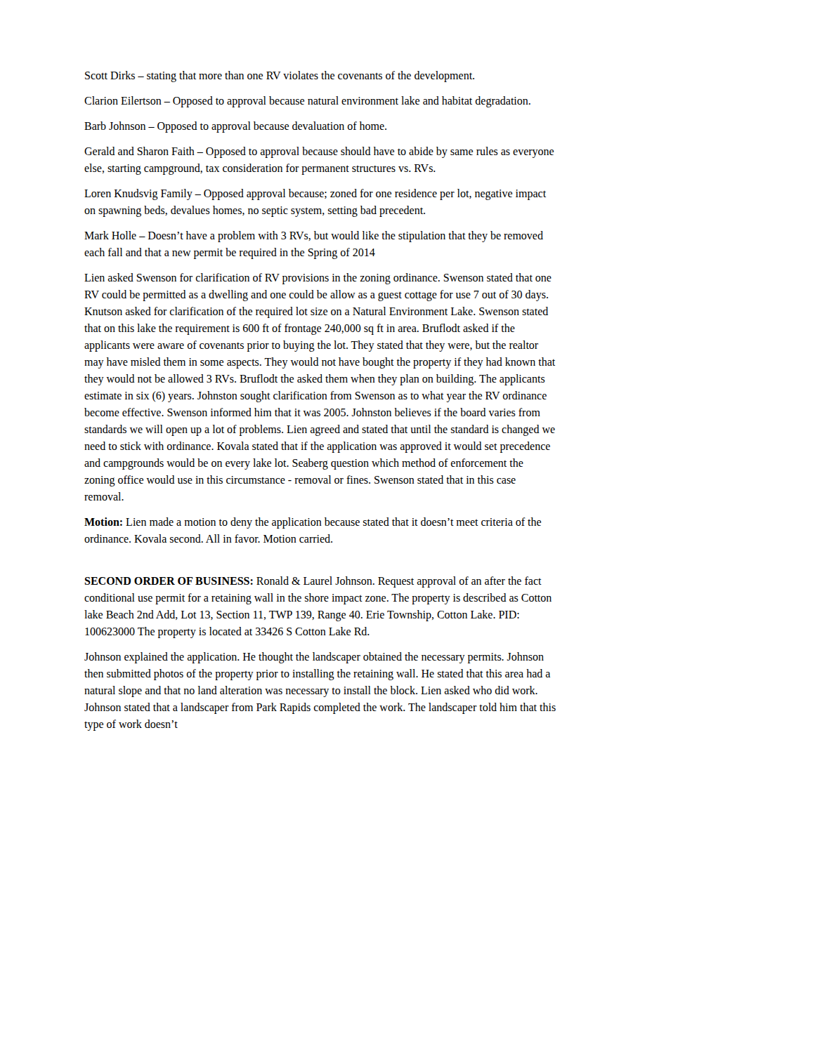Scott Dirks – stating that more than one RV violates the covenants of the development.
Clarion Eilertson – Opposed to approval because natural environment lake and habitat degradation.
Barb Johnson – Opposed to approval because devaluation of home.
Gerald and Sharon Faith – Opposed to approval because should have to abide by same rules as everyone else, starting campground, tax consideration for permanent structures vs. RVs.
Loren Knudsvig Family – Opposed approval because; zoned for one residence per lot, negative impact on spawning beds, devalues homes, no septic system, setting bad precedent.
Mark Holle – Doesn’t have a problem with 3 RVs, but would like the stipulation that they be removed each fall and that a new permit be required in the Spring of 2014
Lien asked Swenson for clarification of RV provisions in the zoning ordinance. Swenson stated that one RV could be permitted as a dwelling and one could be allow as a guest cottage for use 7 out of 30 days. Knutson asked for clarification of the required lot size on a Natural Environment Lake. Swenson stated that on this lake the requirement is 600 ft of frontage 240,000 sq ft in area. Bruflodt asked if the applicants were aware of covenants prior to buying the lot. They stated that they were, but the realtor may have misled them in some aspects. They would not have bought the property if they had known that they would not be allowed 3 RVs. Bruflodt the asked them when they plan on building. The applicants estimate in six (6) years. Johnston sought clarification from Swenson as to what year the RV ordinance become effective. Swenson informed him that it was 2005. Johnston believes if the board varies from standards we will open up a lot of problems. Lien agreed and stated that until the standard is changed we need to stick with ordinance. Kovala stated that if the application was approved it would set precedence and campgrounds would be on every lake lot. Seaberg question which method of enforcement the zoning office would use in this circumstance - removal or fines. Swenson stated that in this case removal.
Motion: Lien made a motion to deny the application because stated that it doesn’t meet criteria of the ordinance. Kovala second. All in favor. Motion carried.
SECOND ORDER OF BUSINESS: Ronald & Laurel Johnson. Request approval of an after the fact conditional use permit for a retaining wall in the shore impact zone. The property is described as Cotton lake Beach 2nd Add, Lot 13, Section 11, TWP 139, Range 40. Erie Township, Cotton Lake. PID: 100623000 The property is located at 33426 S Cotton Lake Rd.
Johnson explained the application. He thought the landscaper obtained the necessary permits. Johnson then submitted photos of the property prior to installing the retaining wall. He stated that this area had a natural slope and that no land alteration was necessary to install the block. Lien asked who did work. Johnson stated that a landscaper from Park Rapids completed the work. The landscaper told him that this type of work doesn’t